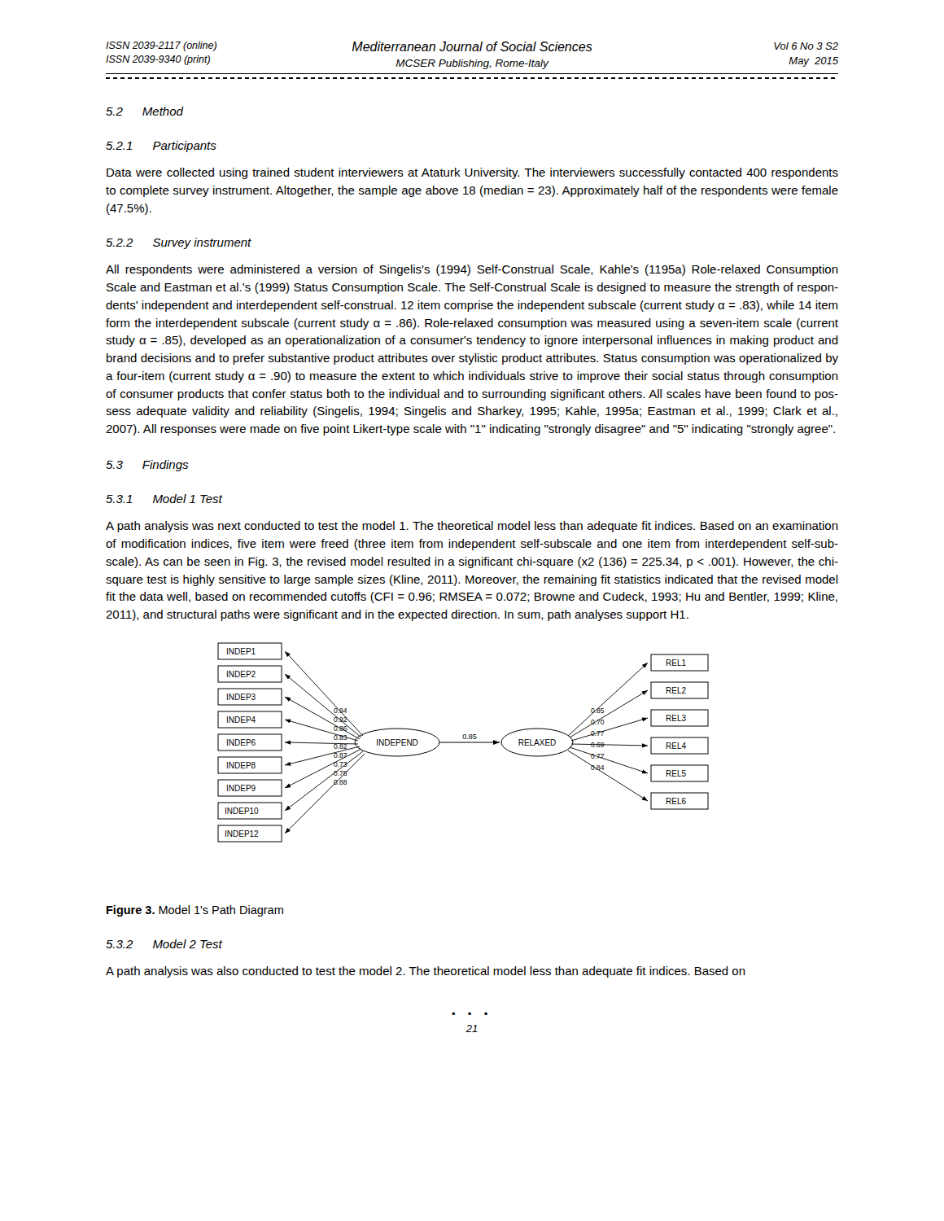| ISSN 2039-2117 (online) ISSN 2039-9340 (print) | Mediterranean Journal of Social Sciences MCSER Publishing, Rome-Italy | Vol 6 No 3 S2 May 2015 |
5.2 Method
5.2.1 Participants
Data were collected using trained student interviewers at Ataturk University. The interviewers successfully contacted 400 respondents to complete survey instrument. Altogether, the sample age above 18 (median = 23). Approximately half of the respondents were female (47.5%).
5.2.2 Survey instrument
All respondents were administered a version of Singelis's (1994) Self-Construal Scale, Kahle's (1195a) Role-relaxed Consumption Scale and Eastman et al.'s (1999) Status Consumption Scale. The Self-Construal Scale is designed to measure the strength of respondents' independent and interdependent self-construal. 12 item comprise the independent subscale (current study α = .83), while 14 item form the interdependent subscale (current study α = .86). Role-relaxed consumption was measured using a seven-item scale (current study α = .85), developed as an operationalization of a consumer's tendency to ignore interpersonal influences in making product and brand decisions and to prefer substantive product attributes over stylistic product attributes. Status consumption was operationalized by a four-item (current study α = .90) to measure the extent to which individuals strive to improve their social status through consumption of consumer products that confer status both to the individual and to surrounding significant others. All scales have been found to possess adequate validity and reliability (Singelis, 1994; Singelis and Sharkey, 1995; Kahle, 1995a; Eastman et al., 1999; Clark et al., 2007). All responses were made on five point Likert-type scale with "1" indicating "strongly disagree" and "5" indicating "strongly agree".
5.3 Findings
5.3.1 Model 1 Test
A path analysis was next conducted to test the model 1. The theoretical model less than adequate fit indices. Based on an examination of modification indices, five item were freed (three item from independent self-subscale and one item from interdependent self-subscale). As can be seen in Fig. 3, the revised model resulted in a significant chi-square (x2 (136) = 225.34, p < .001). However, the chi-square test is highly sensitive to large sample sizes (Kline, 2011). Moreover, the remaining fit statistics indicated that the revised model fit the data well, based on recommended cutoffs (CFI = 0.96; RMSEA = 0.072; Browne and Cudeck, 1993; Hu and Bentler, 1999; Kline, 2011), and structural paths were significant and in the expected direction. In sum, path analyses support H1.
INDEP1 INDEP2 INDEP3 INDEP4 INDEP6 INDEP8 INDEP9 INDEP10 INDEP12 INDEPEND RELAXED 0.85 REL1 REL2 REL3 REL4 REL5 REL6 0.94 0.92 0.86 0.83 0.82 0.87 0.73 0.78 0.88 0.85 0.70 0.77 0.69 0.77 0.84
Figure 3. Model 1's Path Diagram
5.3.2 Model 2 Test
A path analysis was also conducted to test the model 2. The theoretical model less than adequate fit indices. Based on
• • •
21